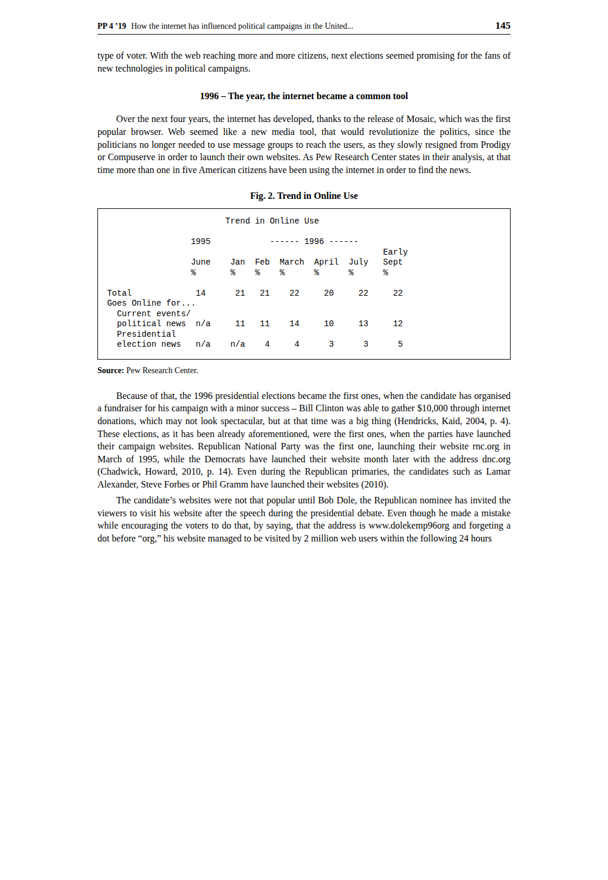PP 4 ’19 How the internet has influenced political campaigns in the United... 145
type of voter. With the web reaching more and more citizens, next elections seemed promising for the fans of new technologies in political campaigns.
1996 – The year, the internet became a common tool
Over the next four years, the internet has developed, thanks to the release of Mosaic, which was the first popular browser. Web seemed like a new media tool, that would revolutionize the politics, since the politicians no longer needed to use message groups to reach the users, as they slowly resigned from Prodigy or Compuserve in order to launch their own websites. As Pew Research Center states in their analysis, at that time more than one in five American citizens have been using the internet in order to find the news.
Fig. 2. Trend in Online Use
                        Trend in Online Use

                 1995            ------ 1996 ------
                                                        Early
                 June    Jan  Feb  March  April  July   Sept
                 %       %    %    %      %      %      %

Total             14      21   21    22     20     22     22
Goes Online for...
  Current events/
  political news  n/a     11   11    14     10     13     12
  Presidential
  election news   n/a    n/a    4     4      3      3      5
Source: Pew Research Center.
Because of that, the 1996 presidential elections became the first ones, when the candidate has organised a fundraiser for his campaign with a minor success – Bill Clinton was able to gather $10,000 through internet donations, which may not look spectacular, but at that time was a big thing (Hendricks, Kaid, 2004, p. 4). These elections, as it has been already aforementioned, were the first ones, when the parties have launched their campaign websites. Republican National Party was the first one, launching their website rnc.org in March of 1995, while the Democrats have launched their website month later with the address dnc.org (Chadwick, Howard, 2010, p. 14). Even during the Republican primaries, the candidates such as Lamar Alexander, Steve Forbes or Phil Gramm have launched their websites (2010).
The candidate’s websites were not that popular until Bob Dole, the Republican nominee has invited the viewers to visit his website after the speech during the presidential debate. Even though he made a mistake while encouraging the voters to do that, by saying, that the address is www.dolekemp96org and forgeting a dot before “org,” his website managed to be visited by 2 million web users within the following 24 hours